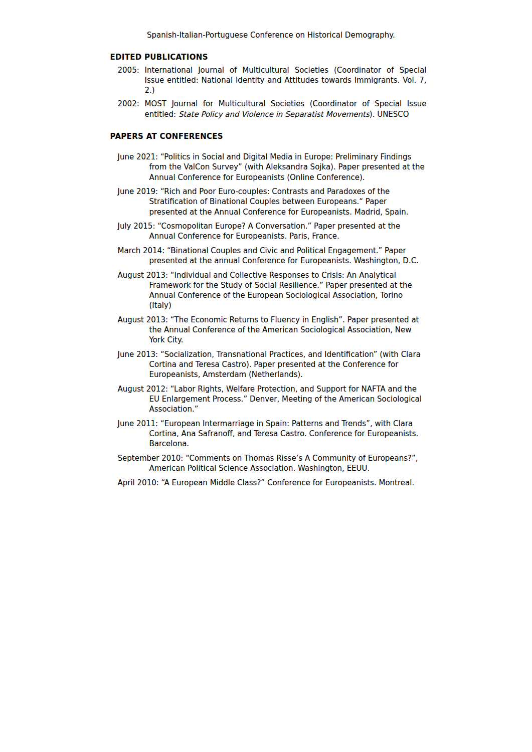Spanish-Italian-Portuguese Conference on Historical Demography.
EDITED PUBLICATIONS
2005:
International Journal of Multicultural Societies (Coordinator of Special Issue entitled: National Identity and Attitudes towards Immigrants. Vol. 7, 2.)
2002:
MOST Journal for Multicultural Societies (Coordinator of Special Issue entitled: State Policy and Violence in Separatist Movements). UNESCO
PAPERS AT CONFERENCES
June 2021: “Politics in Social and Digital Media in Europe: Preliminary Findings from the ValCon Survey” (with Aleksandra Sojka). Paper presented at the Annual Conference for Europeanists (Online Conference).
June 2019: “Rich and Poor Euro-couples: Contrasts and Paradoxes of the Stratification of Binational Couples between Europeans.“ Paper presented at the Annual Conference for Europeanists. Madrid, Spain.
July 2015: “Cosmopolitan Europe? A Conversation.” Paper presented at the Annual Conference for Europeanists. Paris, France.
March 2014: “Binational Couples and Civic and Political Engagement.” Paper presented at the annual Conference for Europeanists. Washington, D.C.
August 2013: “Individual and Collective Responses to Crisis: An Analytical Framework for the Study of Social Resilience.” Paper presented at the Annual Conference of the European Sociological Association, Torino (Italy)
August 2013: “The Economic Returns to Fluency in English”. Paper presented at the Annual Conference of the American Sociological Association, New York City.
June 2013: “Socialization, Transnational Practices, and Identification” (with Clara Cortina and Teresa Castro). Paper presented at the Conference for Europeanists, Amsterdam (Netherlands).
August 2012: “Labor Rights, Welfare Protection, and Support for NAFTA and the EU Enlargement Process.” Denver, Meeting of the American Sociological Association.”
June 2011: “European Intermarriage in Spain: Patterns and Trends”, with Clara Cortina, Ana Safranoff, and Teresa Castro. Conference for Europeanists. Barcelona.
September 2010: “Comments on Thomas Risse’s A Community of Europeans?”, American Political Science Association. Washington, EEUU.
April 2010: “A European Middle Class?” Conference for Europeanists. Montreal.